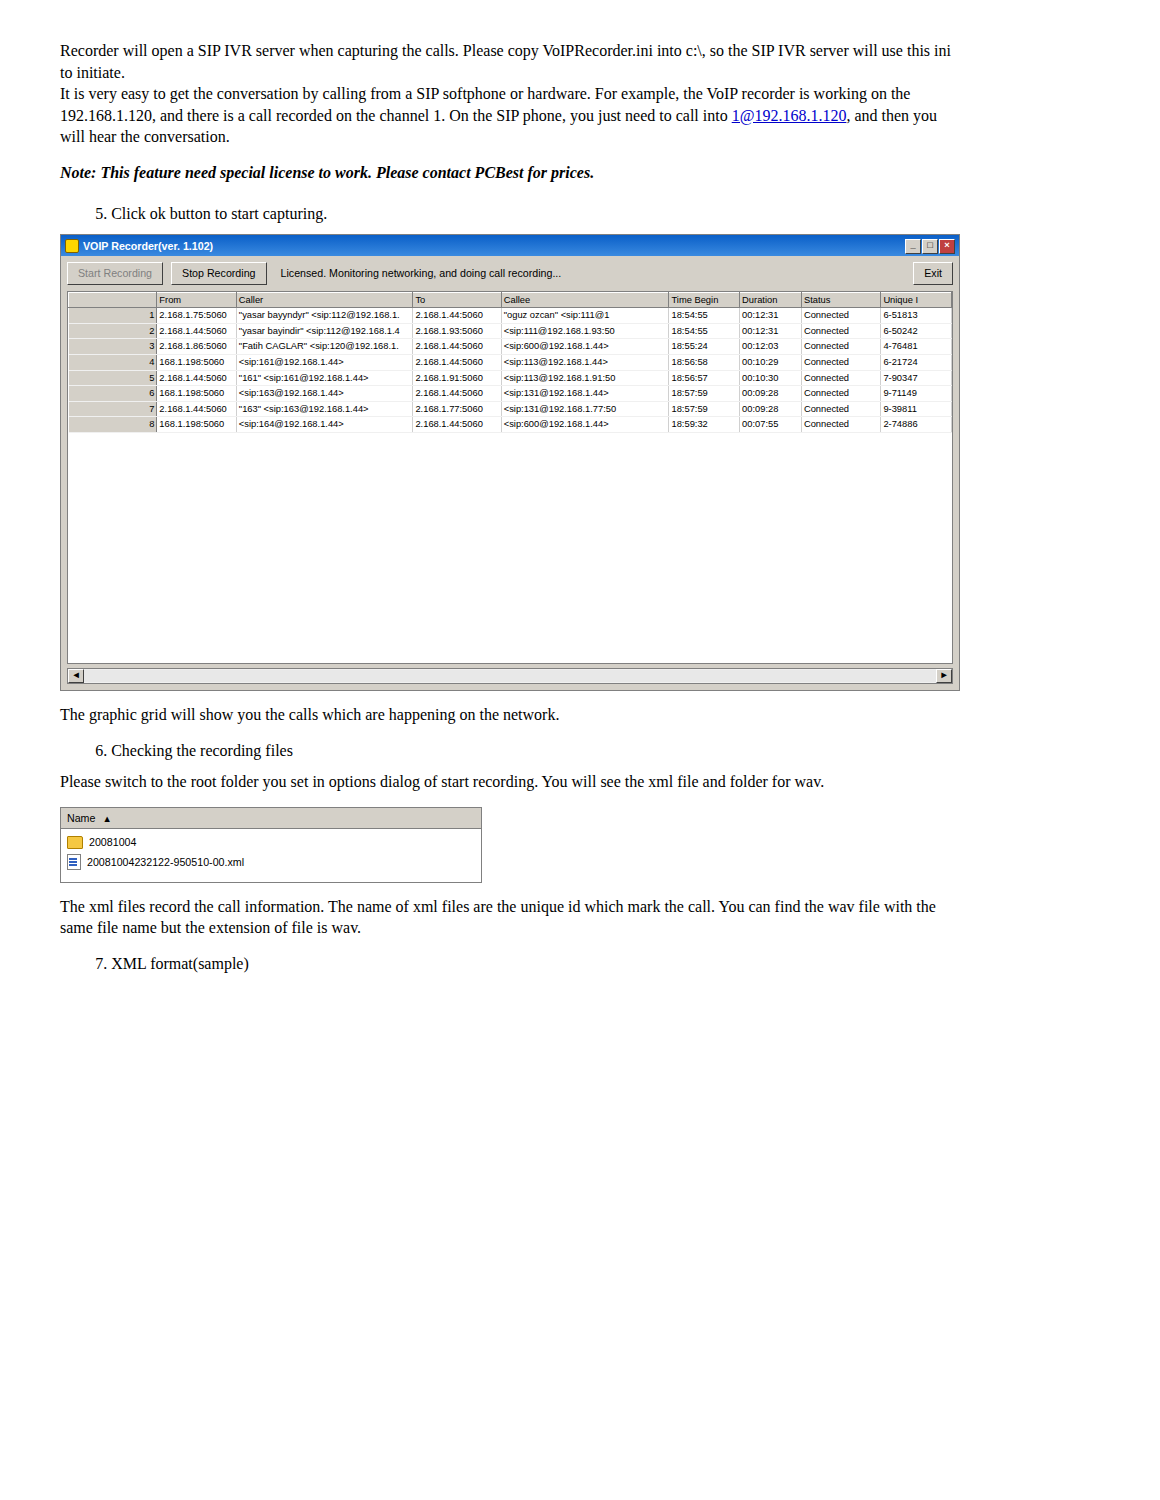Recorder will open a SIP IVR server when capturing the calls. Please copy VoIPRecorder.ini into c:\, so the SIP IVR server will use this ini to initiate.
It is very easy to get the conversation by calling from a SIP softphone or hardware. For example, the VoIP recorder is working on the 192.168.1.120, and there is a call recorded on the channel 1. On the SIP phone, you just need to call into 1@192.168.1.120, and then you will hear the conversation.
Note: This feature need special license to work. Please contact PCBest for prices.
Click ok button to start capturing.
VOIP Recorder(ver. 1.102)
_□×
Start Recording
Stop Recording
Licensed. Monitoring networking, and doing call recording...
Exit
| | From | Caller | To | Callee | Time Begin | Duration | Status | Unique I |
| --- | --- | --- | --- | --- | --- | --- | --- | --- |
| 1 | 2.168.1.75:5060 | "yasar bayyndyr" <sip:112@192.168.1. | 2.168.1.44:5060 | "oguz ozcan" <sip:111@1 | 18:54:55 | 00:12:31 | Connected | 6-51813 |
| 2 | 2.168.1.44:5060 | "yasar bayindir" <sip:112@192.168.1.4 | 2.168.1.93:5060 | <sip:111@192.168.1.93:50 | 18:54:55 | 00:12:31 | Connected | 6-50242 |
| 3 | 2.168.1.86:5060 | "Fatih CAGLAR" <sip:120@192.168.1. | 2.168.1.44:5060 | <sip:600@192.168.1.44> | 18:55:24 | 00:12:03 | Connected | 4-76481 |
| 4 | 168.1.198:5060 | <sip:161@192.168.1.44> | 2.168.1.44:5060 | <sip:113@192.168.1.44> | 18:56:58 | 00:10:29 | Connected | 6-21724 |
| 5 | 2.168.1.44:5060 | "161" <sip:161@192.168.1.44> | 2.168.1.91:5060 | <sip:113@192.168.1.91:50 | 18:56:57 | 00:10:30 | Connected | 7-90347 |
| 6 | 168.1.198:5060 | <sip:163@192.168.1.44> | 2.168.1.44:5060 | <sip:131@192.168.1.44> | 18:57:59 | 00:09:28 | Connected | 9-71149 |
| 7 | 2.168.1.44:5060 | "163" <sip:163@192.168.1.44> | 2.168.1.77:5060 | <sip:131@192.168.1.77:50 | 18:57:59 | 00:09:28 | Connected | 9-39811 |
| 8 | 168.1.198:5060 | <sip:164@192.168.1.44> | 2.168.1.44:5060 | <sip:600@192.168.1.44> | 18:59:32 | 00:07:55 | Connected | 2-74886 |
◄
►
The graphic grid will show you the calls which are happening on the network.
Checking the recording files
Please switch to the root folder you set in options dialog of start recording. You will see the xml file and folder for wav.
Name ▲
20081004
20081004232122-950510-00.xml
The xml files record the call information. The name of xml files are the unique id which mark the call. You can find the wav file with the same file name but the extension of file is wav.
XML format(sample)